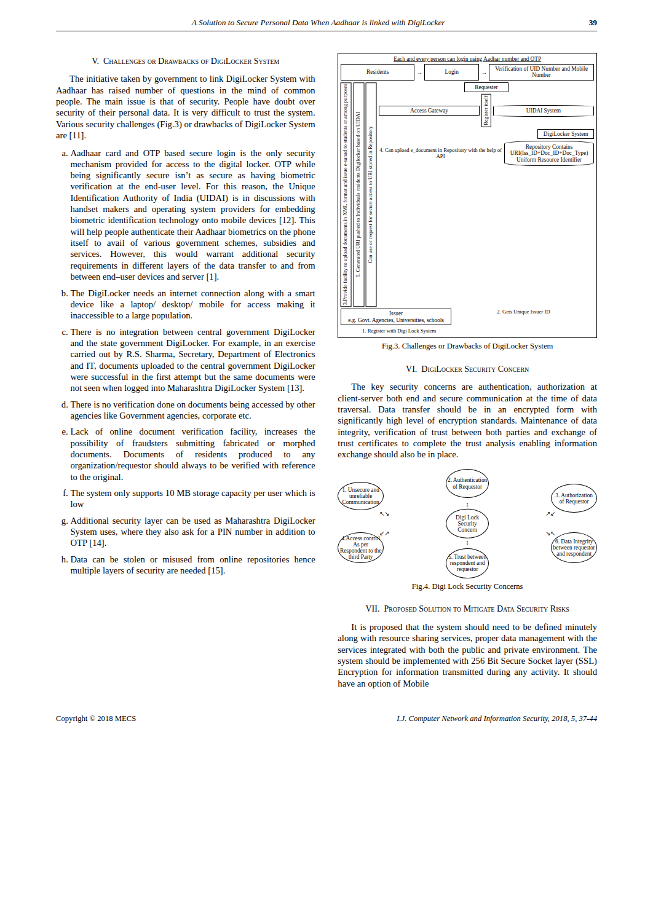A Solution to Secure Personal Data When Aadhaar is linked with DigiLocker 39
V. Challenges or Drawbacks of DigiLocker System
The initiative taken by government to link DigiLocker System with Aadhaar has raised number of questions in the mind of common people. The main issue is that of security. People have doubt over security of their personal data. It is very difficult to trust the system. Various security challenges (Fig.3) or drawbacks of DigiLocker System are [11].
Aadhaar card and OTP based secure login is the only security mechanism provided for access to the digital locker. OTP while being significantly secure isn’t as secure as having biometric verification at the end-user level. For this reason, the Unique Identification Authority of India (UIDAI) is in discussions with handset makers and operating system providers for embedding biometric identification technology onto mobile devices [12]. This will help people authenticate their Aadhaar biometrics on the phone itself to avail of various government schemes, subsidies and services. However, this would warrant additional security requirements in different layers of the data transfer to and from between end–user devices and server [1].
The DigiLocker needs an internet connection along with a smart device like a laptop/ desktop/ mobile for access making it inaccessible to a large population.
There is no integration between central government DigiLocker and the state government DigiLocker. For example, in an exercise carried out by R.S. Sharma, Secretary, Department of Electronics and IT, documents uploaded to the central government DigiLocker were successful in the first attempt but the same documents were not seen when logged into Maharashtra DigiLocker System [13].
There is no verification done on documents being accessed by other agencies like Government agencies, corporate etc.
Lack of online document verification facility, increases the possibility of fraudsters submitting fabricated or morphed documents. Documents of residents produced to any organization/requestor should always to be verified with reference to the original.
The system only supports 10 MB storage capacity per user which is low
Additional security layer can be used as Maharashtra DigiLocker System uses, where they also ask for a PIN number in addition to OTP [14].
Data can be stolen or misused from online repositories hence multiple layers of security are needed [15].
Each and every person can login using Aadhar number and OTP
Residents
→
Login
→
Verification of UID Number and Mobile Number
3.Provide facility to upload documents in XML format and issue e-sanad to students or among purposes
5. Generated URI pushed to Individuals residents Digilocker based on UIDAI
Can use or request for secure access to URI stored in Repository
Requester
Access Gateway
Register itself
UIDAI System
DigiLocker System
4. Can upload e_document in Repository with the help of API
Repository Contains URI(Iss_ID+Doc_ID+Doc_Type) Uniform Resource Identifier
Issuer
e.g. Govt. Agencies, Universities, schools
2. Gets Unique Issuer ID
1. Register with Digi Lock System
Fig.3. Challenges or Drawbacks of DigiLocker System
VI. DigiLocker Security Concern
The key security concerns are authentication, authorization at client-server both end and secure communication at the time of data traversal. Data transfer should be in an encrypted form with significantly high level of encryption standards. Maintenance of data integrity, verification of trust between both parties and exchange of trust certificates to complete the trust analysis enabling information exchange should also be in place.
2. Authentication of Requestor
1. Unsecure and unreliable Communication
3. Authorization of Requestor
Digi Lock Security Concern
4.Access control As per Respondent to the third Party
5. Trust between respondent and requestor
6. Data Integrity between requestor and respondent
↖↘
↕
↗↙
↙↗
↕
↘↖
Fig.4. Digi Lock Security Concerns
VII. Proposed Solution to Mitigate Data Security Risks
It is proposed that the system should need to be defined minutely along with resource sharing services, proper data management with the services integrated with both the public and private environment. The system should be implemented with 256 Bit Secure Socket layer (SSL) Encryption for information transmitted during any activity. It should have an option of Mobile
Copyright © 2018 MECS I.J. Computer Network and Information Security, 2018, 5, 37-44